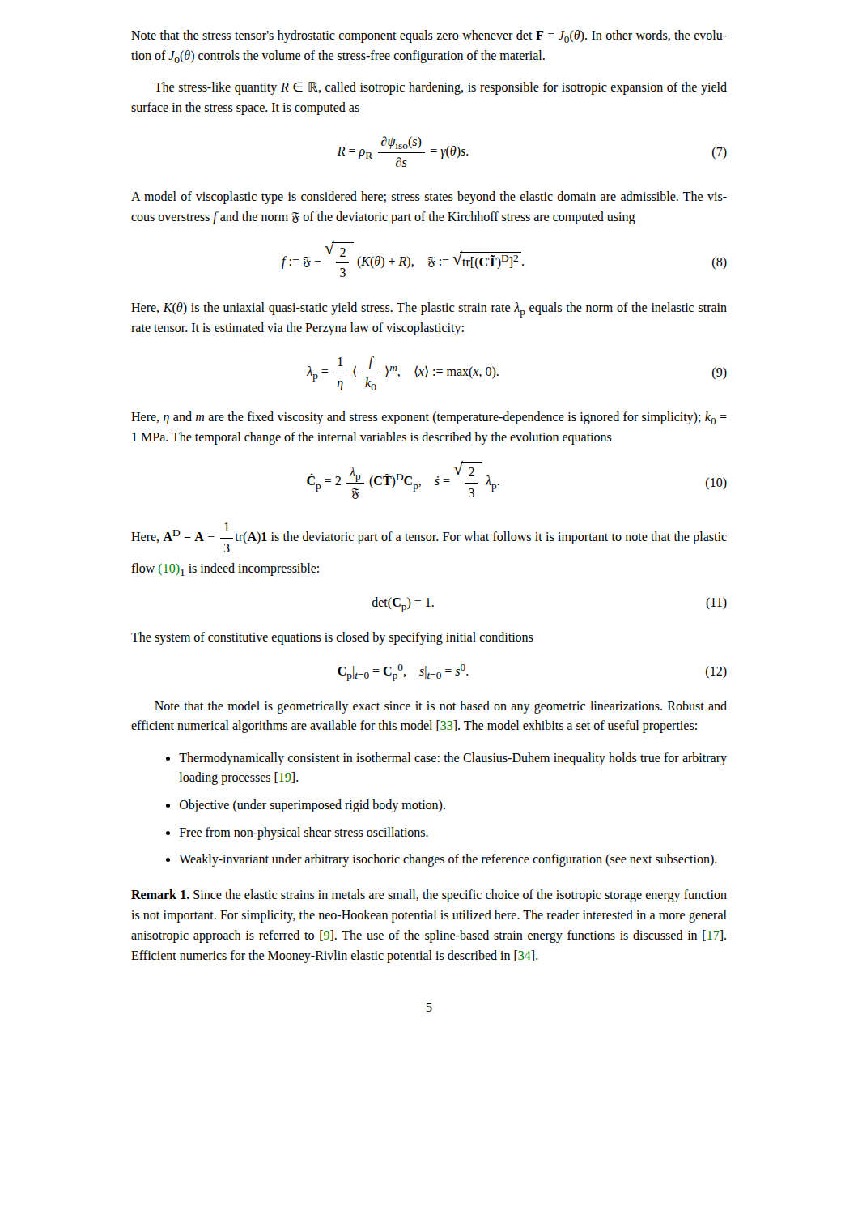Note that the stress tensor's hydrostatic component equals zero whenever det F = J0(θ). In other words, the evolution of J0(θ) controls the volume of the stress-free configuration of the material.
The stress-like quantity R ∈ ℝ, called isotropic hardening, is responsible for isotropic expansion of the yield surface in the stress space. It is computed as
R = ρR ∂ψiso(s) ∂s = γ(θ)s. (7)
A model of viscoplastic type is considered here; stress states beyond the elastic domain are admissible. The viscous overstress f and the norm 𝔉 of the deviatoric part of the Kirchhoff stress are computed using
f := 𝔉 − 23 (K(θ) + R), 𝔉 := tr[(CT̃)D]2. (8)
Here, K(θ) is the uniaxial quasi-static yield stress. The plastic strain rate λp equals the norm of the inelastic strain rate tensor. It is estimated via the Perzyna law of viscoplasticity:
λp = 1 η ⟨ fk0 ⟩m, ⟨x⟩ := max(x, 0). (9)
Here, η and m are the fixed viscosity and stress exponent (temperature-dependence is ignored for simplicity); k0 = 1 MPa. The temporal change of the internal variables is described by the evolution equations
Ċp = 2 λp 𝔉 (CT̃)DCp, ṡ = 23 λp. (10)
Here, AD = A − 13tr(A)1 is the deviatoric part of a tensor. For what follows it is important to note that the plastic flow (10)1 is indeed incompressible:
det(Cp) = 1. (11)
The system of constitutive equations is closed by specifying initial conditions
Cp|t=0 = Cp0, s|t=0 = s0. (12)
Note that the model is geometrically exact since it is not based on any geometric linearizations. Robust and efficient numerical algorithms are available for this model [33]. The model exhibits a set of useful properties:
Thermodynamically consistent in isothermal case: the Clausius-Duhem inequality holds true for arbitrary loading processes [19].
Objective (under superimposed rigid body motion).
Free from non-physical shear stress oscillations.
Weakly-invariant under arbitrary isochoric changes of the reference configuration (see next subsection).
Remark 1. Since the elastic strains in metals are small, the specific choice of the isotropic storage energy function is not important. For simplicity, the neo-Hookean potential is utilized here. The reader interested in a more general anisotropic approach is referred to [9]. The use of the spline-based strain energy functions is discussed in [17]. Efficient numerics for the Mooney-Rivlin elastic potential is described in [34].
5